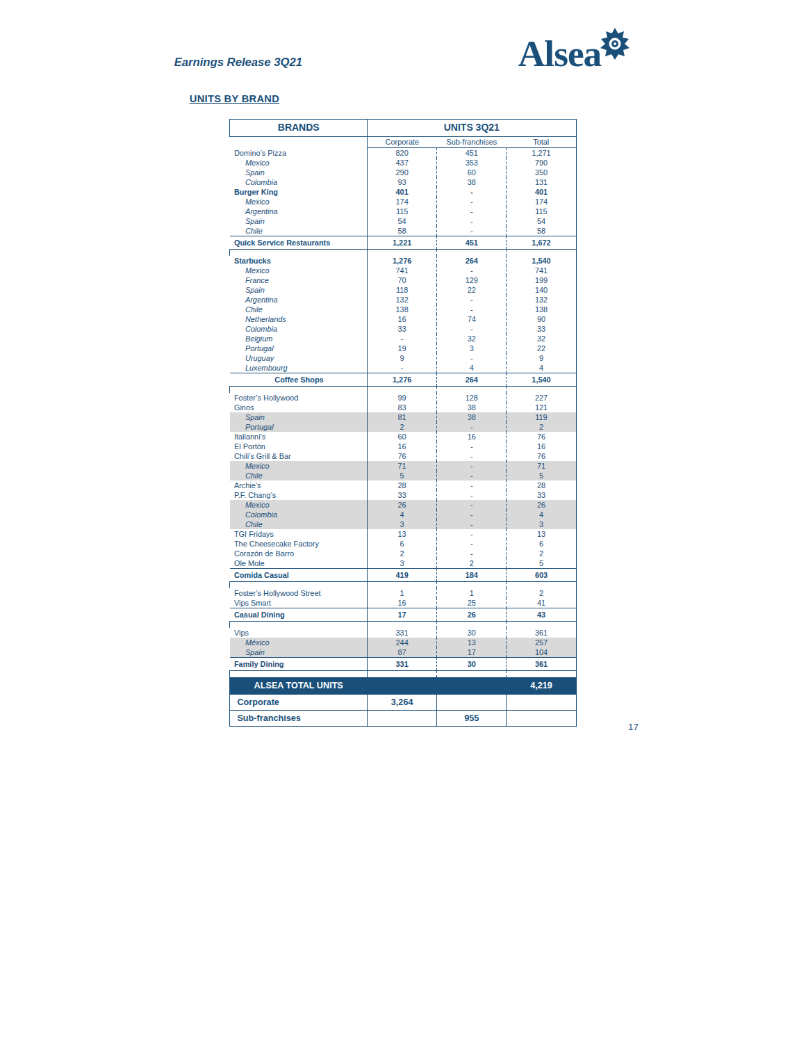Earnings Release 3Q21
Alsea
UNITS BY BRAND
| BRANDS | UNITS 3Q21 |
| | Corporate | Sub-franchises | Total |
| Domino’s Pizza | 820 | 451 | 1,271 |
| Mexico | 437 | 353 | 790 |
| Spain | 290 | 60 | 350 |
| Colombia | 93 | 38 | 131 |
| Burger King | 401 | - | 401 |
| Mexico | 174 | - | 174 |
| Argentina | 115 | - | 115 |
| Spain | 54 | - | 54 |
| Chile | 58 | - | 58 |
| Quick Service Restaurants | 1,221 | 451 | 1,672 |
| Starbucks | 1,276 | 264 | 1,540 |
| Mexico | 741 | - | 741 |
| France | 70 | 129 | 199 |
| Spain | 118 | 22 | 140 |
| Argentina | 132 | - | 132 |
| Chile | 138 | - | 138 |
| Netherlands | 16 | 74 | 90 |
| Colombia | 33 | - | 33 |
| Belgium | - | 32 | 32 |
| Portugal | 19 | 3 | 22 |
| Uruguay | 9 | - | 9 |
| Luxembourg | - | 4 | 4 |
| Coffee Shops | 1,276 | 264 | 1,540 |
| Foster’s Hollywood | 99 | 128 | 227 |
| Ginos | 83 | 38 | 121 |
| Spain | 81 | 38 | 119 |
| Portugal | 2 | - | 2 |
| Italianni’s | 60 | 16 | 76 |
| El Portón | 16 | - | 16 |
| Chili’s Grill & Bar | 76 | - | 76 |
| Mexico | 71 | - | 71 |
| Chile | 5 | - | 5 |
| Archie’s | 28 | - | 28 |
| P.F. Chang’s | 33 | - | 33 |
| Mexico | 26 | - | 26 |
| Colombia | 4 | - | 4 |
| Chile | 3 | - | 3 |
| TGI Fridays | 13 | - | 13 |
| The Cheesecake Factory | 6 | - | 6 |
| Corazón de Barro | 2 | - | 2 |
| Ole Mole | 3 | 2 | 5 |
| Comida Casual | 419 | 184 | 603 |
| Foster’s Hollywood Street | 1 | 1 | 2 |
| Vips Smart | 16 | 25 | 41 |
| Casual Dining | 17 | 26 | 43 |
| Vips | 331 | 30 | 361 |
| México | 244 | 13 | 257 |
| Spain | 87 | 17 | 104 |
| Family Dining | 331 | 30 | 361 |
| ALSEA TOTAL UNITS | | | 4,219 |
| Corporate | 3,264 | | |
| Sub-franchises | | 955 | |
17